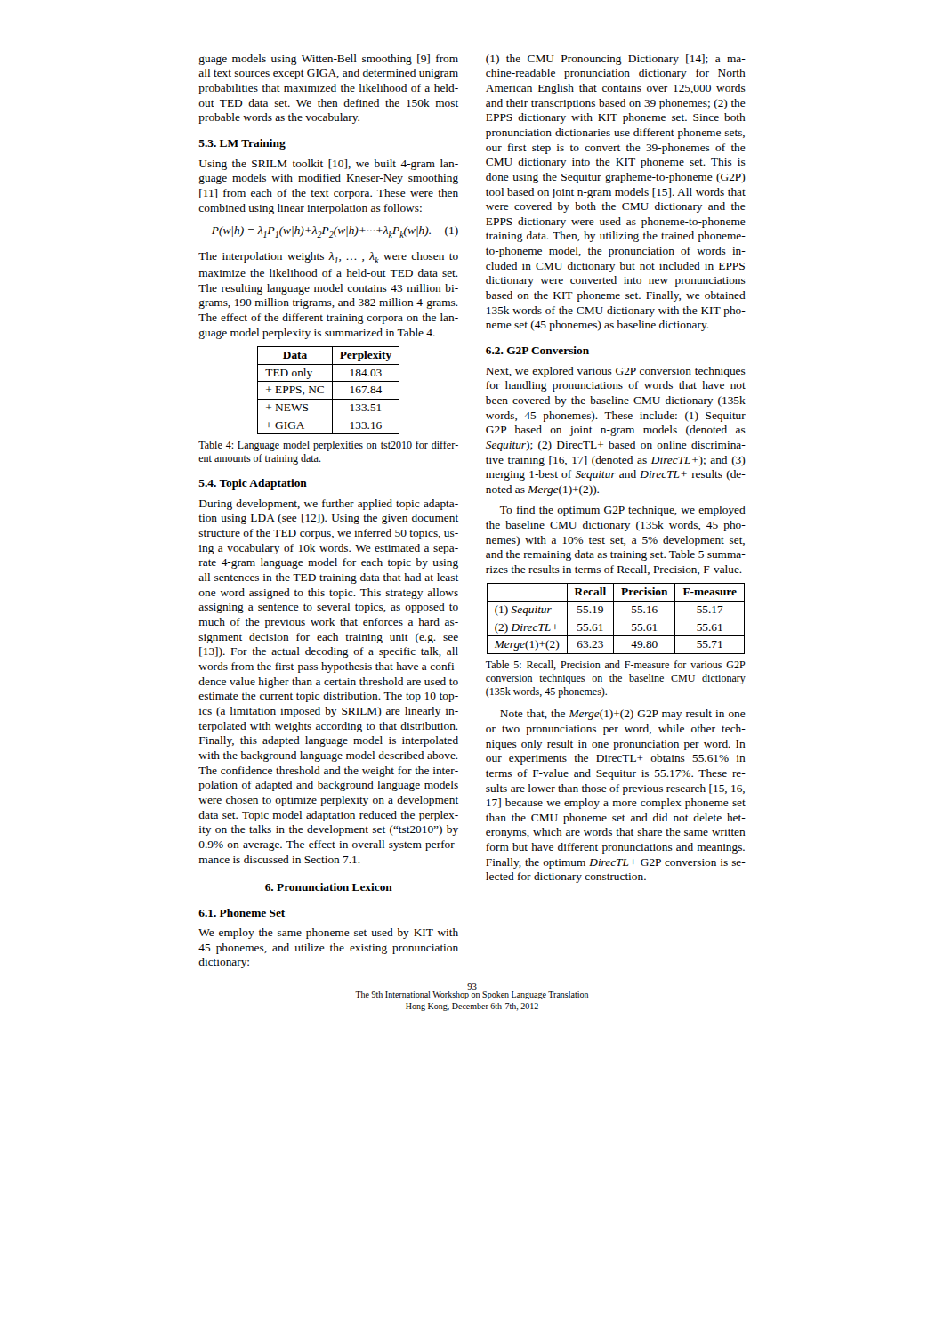guage models using Witten-Bell smoothing [9] from all text sources except GIGA, and determined unigram probabilities that maximized the likelihood of a held-out TED data set. We then defined the 150k most probable words as the vocabulary.
5.3. LM Training
Using the SRILM toolkit [10], we built 4-gram language models with modified Kneser-Ney smoothing [11] from each of the text corpora. These were then combined using linear interpolation as follows:
(1) P(w|h) = λ1P1(w|h)+λ2P2(w|h)+···+λkPk(w|h).
The interpolation weights λ1, … , λk were chosen to maximize the likelihood of a held-out TED data set. The resulting language model contains 43 million bigrams, 190 million trigrams, and 382 million 4-grams. The effect of the different training corpora on the language model perplexity is summarized in Table 4.
| Data | Perplexity |
| --- | --- |
| TED only | 184.03 |
| + EPPS, NC | 167.84 |
| + NEWS | 133.51 |
| + GIGA | 133.16 |
Table 4: Language model perplexities on tst2010 for different amounts of training data.
5.4. Topic Adaptation
During development, we further applied topic adaptation using LDA (see [12]). Using the given document structure of the TED corpus, we inferred 50 topics, using a vocabulary of 10k words. We estimated a separate 4-gram language model for each topic by using all sentences in the TED training data that had at least one word assigned to this topic. This strategy allows assigning a sentence to several topics, as opposed to much of the previous work that enforces a hard assignment decision for each training unit (e.g. see [13]). For the actual decoding of a specific talk, all words from the first-pass hypothesis that have a confidence value higher than a certain threshold are used to estimate the current topic distribution. The top 10 topics (a limitation imposed by SRILM) are linearly interpolated with weights according to that distribution. Finally, this adapted language model is interpolated with the background language model described above. The confidence threshold and the weight for the interpolation of adapted and background language models were chosen to optimize perplexity on a development data set. Topic model adaptation reduced the perplexity on the talks in the development set (“tst2010”) by 0.9% on average. The effect in overall system performance is discussed in Section 7.1.
6. Pronunciation Lexicon
6.1. Phoneme Set
We employ the same phoneme set used by KIT with 45 phonemes, and utilize the existing pronunciation dictionary:
(1) the CMU Pronouncing Dictionary [14]; a machine-readable pronunciation dictionary for North American English that contains over 125,000 words and their transcriptions based on 39 phonemes; (2) the EPPS dictionary with KIT phoneme set. Since both pronunciation dictionaries use different phoneme sets, our first step is to convert the 39-phonemes of the CMU dictionary into the KIT phoneme set. This is done using the Sequitur grapheme-to-phoneme (G2P) tool based on joint n-gram models [15]. All words that were covered by both the CMU dictionary and the EPPS dictionary were used as phoneme-to-phoneme training data. Then, by utilizing the trained phoneme-to-phoneme model, the pronunciation of words included in CMU dictionary but not included in EPPS dictionary were converted into new pronunciations based on the KIT phoneme set. Finally, we obtained 135k words of the CMU dictionary with the KIT phoneme set (45 phonemes) as baseline dictionary.
6.2. G2P Conversion
Next, we explored various G2P conversion techniques for handling pronunciations of words that have not been covered by the baseline CMU dictionary (135k words, 45 phonemes). These include: (1) Sequitur G2P based on joint n-gram models (denoted as Sequitur); (2) DirecTL+ based on online discriminative training [16, 17] (denoted as DirecTL+); and (3) merging 1-best of Sequitur and DirecTL+ results (denoted as Merge(1)+(2)).
To find the optimum G2P technique, we employed the baseline CMU dictionary (135k words, 45 phonemes) with a 10% test set, a 5% development set, and the remaining data as training set. Table 5 summarizes the results in terms of Recall, Precision, F-value.
| | Recall | Precision | F-measure |
| --- | --- | --- | --- |
| (1) Sequitur | 55.19 | 55.16 | 55.17 |
| (2) DirecTL+ | 55.61 | 55.61 | 55.61 |
| Merge (1)+(2) | 63.23 | 49.80 | 55.71 |
Table 5: Recall, Precision and F-measure for various G2P conversion techniques on the baseline CMU dictionary (135k words, 45 phonemes).
Note that, the Merge(1)+(2) G2P may result in one or two pronunciations per word, while other techniques only result in one pronunciation per word. In our experiments the DirecTL+ obtains 55.61% in terms of F-value and Sequitur is 55.17%. These results are lower than those of previous research [15, 16, 17] because we employ a more complex phoneme set than the CMU phoneme set and did not delete heteronyms, which are words that share the same written form but have different pronunciations and meanings. Finally, the optimum DirecTL+ G2P conversion is selected for dictionary construction.
93
The 9th International Workshop on Spoken Language Translation
Hong Kong, December 6th-7th, 2012